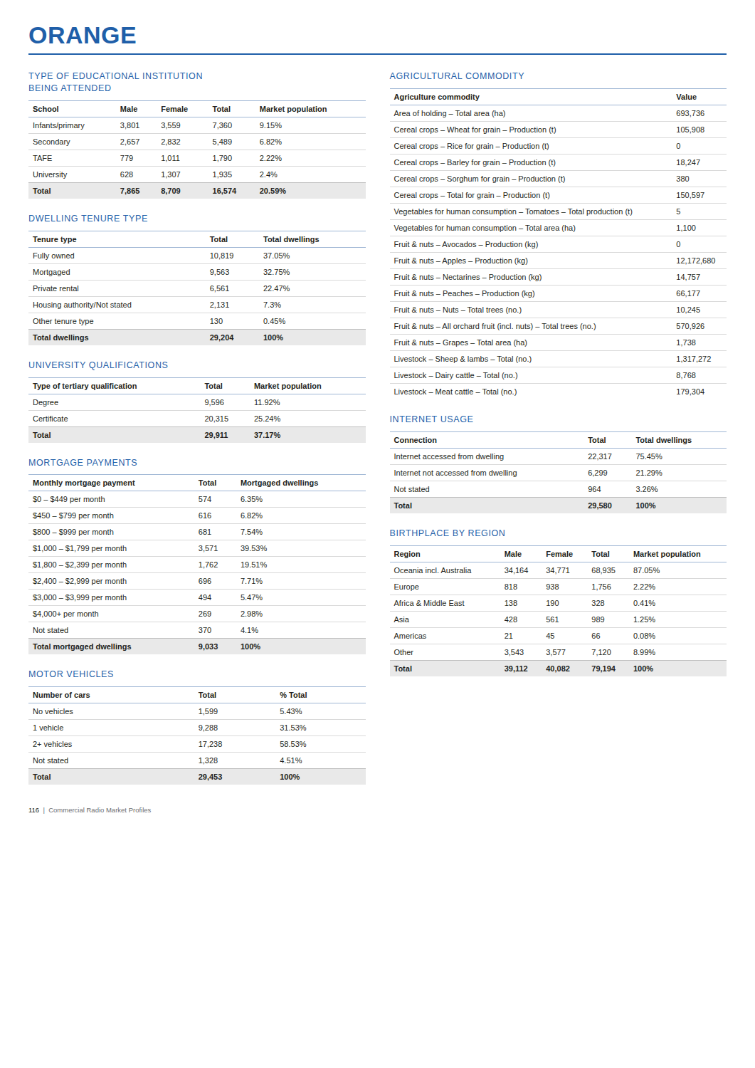ORANGE
Type of educational institution
being attended
| School | Male | Female | Total | Market population |
| --- | --- | --- | --- | --- |
| Infants/primary | 3,801 | 3,559 | 7,360 | 9.15% |
| Secondary | 2,657 | 2,832 | 5,489 | 6.82% |
| TAFE | 779 | 1,011 | 1,790 | 2.22% |
| University | 628 | 1,307 | 1,935 | 2.4% |
| Total | 7,865 | 8,709 | 16,574 | 20.59% |
Dwelling tenure type
| Tenure type | Total | Total dwellings |
| --- | --- | --- |
| Fully owned | 10,819 | 37.05% |
| Mortgaged | 9,563 | 32.75% |
| Private rental | 6,561 | 22.47% |
| Housing authority/Not stated | 2,131 | 7.3% |
| Other tenure type | 130 | 0.45% |
| Total dwellings | 29,204 | 100% |
University qualifications
| Type of tertiary qualification | Total | Market population |
| --- | --- | --- |
| Degree | 9,596 | 11.92% |
| Certificate | 20,315 | 25.24% |
| Total | 29,911 | 37.17% |
Mortgage payments
| Monthly mortgage payment | Total | Mortgaged dwellings |
| --- | --- | --- |
| $0 – $449 per month | 574 | 6.35% |
| $450 – $799 per month | 616 | 6.82% |
| $800 – $999 per month | 681 | 7.54% |
| $1,000 – $1,799 per month | 3,571 | 39.53% |
| $1,800 – $2,399 per month | 1,762 | 19.51% |
| $2,400 – $2,999 per month | 696 | 7.71% |
| $3,000 – $3,999 per month | 494 | 5.47% |
| $4,000+ per month | 269 | 2.98% |
| Not stated | 370 | 4.1% |
| Total mortgaged dwellings | 9,033 | 100% |
Motor vehicles
| Number of cars | Total | % Total |
| --- | --- | --- |
| No vehicles | 1,599 | 5.43% |
| 1 vehicle | 9,288 | 31.53% |
| 2+ vehicles | 17,238 | 58.53% |
| Not stated | 1,328 | 4.51% |
| Total | 29,453 | 100% |
Agricultural commodity
| Agriculture commodity | Value |
| --- | --- |
| Area of holding – Total area (ha) | 693,736 |
| Cereal crops – Wheat for grain – Production (t) | 105,908 |
| Cereal crops – Rice for grain – Production (t) | 0 |
| Cereal crops – Barley for grain – Production (t) | 18,247 |
| Cereal crops – Sorghum for grain – Production (t) | 380 |
| Cereal crops – Total for grain – Production (t) | 150,597 |
| Vegetables for human consumption – Tomatoes – Total production (t) | 5 |
| Vegetables for human consumption – Total area (ha) | 1,100 |
| Fruit & nuts – Avocados – Production (kg) | 0 |
| Fruit & nuts – Apples – Production (kg) | 12,172,680 |
| Fruit & nuts – Nectarines – Production (kg) | 14,757 |
| Fruit & nuts – Peaches – Production (kg) | 66,177 |
| Fruit & nuts – Nuts – Total trees (no.) | 10,245 |
| Fruit & nuts – All orchard fruit (incl. nuts) – Total trees (no.) | 570,926 |
| Fruit & nuts – Grapes – Total area (ha) | 1,738 |
| Livestock – Sheep & lambs – Total (no.) | 1,317,272 |
| Livestock – Dairy cattle – Total (no.) | 8,768 |
| Livestock – Meat cattle – Total (no.) | 179,304 |
Internet usage
| Connection | Total | Total dwellings |
| --- | --- | --- |
| Internet accessed from dwelling | 22,317 | 75.45% |
| Internet not accessed from dwelling | 6,299 | 21.29% |
| Not stated | 964 | 3.26% |
| Total | 29,580 | 100% |
Birthplace by region
| Region | Male | Female | Total | Market population |
| --- | --- | --- | --- | --- |
| Oceania incl. Australia | 34,164 | 34,771 | 68,935 | 87.05% |
| Europe | 818 | 938 | 1,756 | 2.22% |
| Africa & Middle East | 138 | 190 | 328 | 0.41% |
| Asia | 428 | 561 | 989 | 1.25% |
| Americas | 21 | 45 | 66 | 0.08% |
| Other | 3,543 | 3,577 | 7,120 | 8.99% |
| Total | 39,112 | 40,082 | 79,194 | 100% |
116 | Commercial Radio Market Profiles